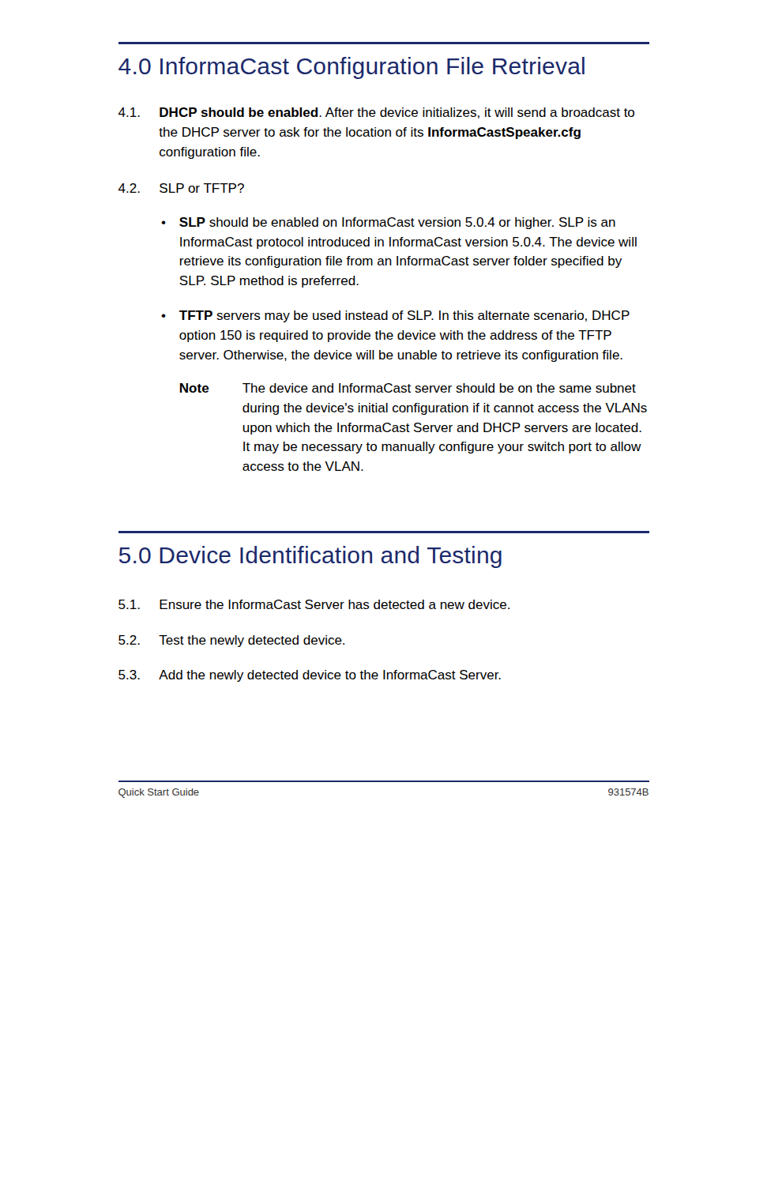4.0 InformaCast Configuration File Retrieval
4.1. DHCP should be enabled. After the device initializes, it will send a broadcast to the DHCP server to ask for the location of its InformaCastSpeaker.cfg configuration file.
4.2. SLP or TFTP?
SLP should be enabled on InformaCast version 5.0.4 or higher. SLP is an InformaCast protocol introduced in InformaCast version 5.0.4. The device will retrieve its configuration file from an InformaCast server folder specified by SLP. SLP method is preferred.
TFTP servers may be used instead of SLP. In this alternate scenario, DHCP option 150 is required to provide the device with the address of the TFTP server. Otherwise, the device will be unable to retrieve its configuration file.
Note The device and InformaCast server should be on the same subnet during the device's initial configuration if it cannot access the VLANs upon which the InformaCast Server and DHCP servers are located. It may be necessary to manually configure your switch port to allow access to the VLAN.
5.0 Device Identification and Testing
5.1. Ensure the InformaCast Server has detected a new device.
5.2. Test the newly detected device.
5.3. Add the newly detected device to the InformaCast Server.
Quick Start Guide 931574B